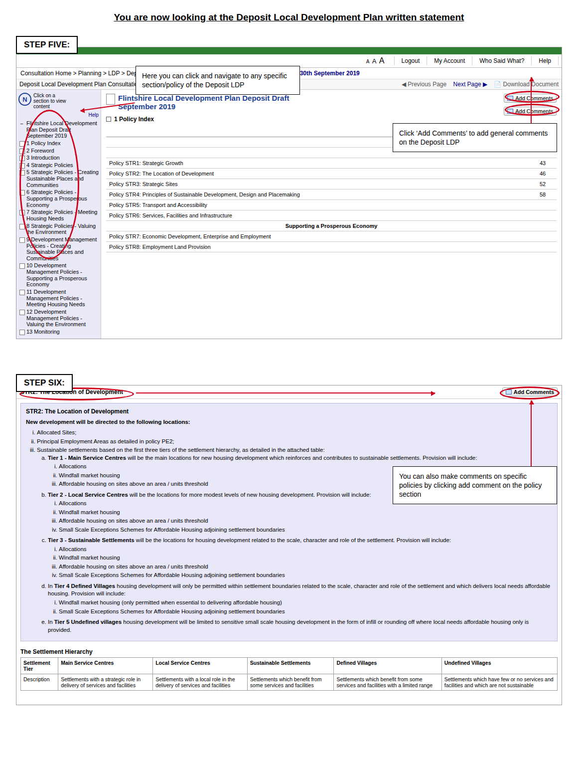You are now looking at the Deposit Local Development Plan written statement
STEP FIVE:
A A A Logout My Account Who Said What? Help
Consultation Home > Planning > LDP > Deposit Plan > Deposit Local Development Plan Consultation 30th September 2019
Deposit Local Development Plan Consultation 30th September 2019 ◀ Previous Page Next Page ▶ 📄 Download Document
N
Click on a
section to view
content
Help
Flintshire Local Development Plan Deposit Draft September 2019
1 Policy Index
2 Foreword
3 Introduction
4 Strategic Policies
5 Strategic Policies - Creating Sustainable Places and Communities
6 Strategic Policies - Supporting a Prosperous Economy
7 Strategic Policies - Meeting Housing Needs
8 Strategic Policies - Valuing the Environment
9 Development Management Policies - Creating Sustainable Places and Communities
10 Development Management Policies - Supporting a Prosperous Economy
11 Development Management Policies - Meeting Housing Needs
12 Development Management Policies - Valuing the Environment
13 Monitoring
Flintshire Local Development Plan Deposit Draft
September 2019
1 Policy Index
Add Comments Add Comments
| | Page |
| Policy STR1: Strategic Growth | 43 |
| Policy STR2: The Location of Development | 46 |
| Policy STR3: Strategic Sites | 52 |
| Policy STR4: Principles of Sustainable Development, Design and Placemaking | 58 |
| Policy STR5: Transport and Accessibility | |
| Policy STR6: Services, Facilities and Infrastructure | |
| Supporting a Prosperous Economy |
| Policy STR7: Economic Development, Enterprise and Employment | |
| Policy STR8: Employment Land Provision | |
Here you can click and navigate to any specific section/policy of the Deposit LDP
Click ‘Add Comments’ to add general comments on the Deposit LDP
STEP SIX:
STR2: The Location of Development Add Comments
STR2: The Location of Development
New development will be directed to the following locations:
Allocated Sites;
Principal Employment Areas as detailed in policy PE2;
Sustainable settlements based on the first three tiers of the settlement hierarchy, as detailed in the attached table:
Tier 1 - Main Service Centres will be the main locations for new housing development which reinforces and contributes to sustainable settlements. Provision will include:
Allocations
Windfall market housing
Affordable housing on sites above an area / units threshold
Tier 2 - Local Service Centres will be the locations for more modest levels of new housing development. Provision will include:
Allocations
Windfall market housing
Affordable housing on sites above an area / units threshold
Small Scale Exceptions Schemes for Affordable Housing adjoining settlement boundaries
Tier 3 - Sustainable Settlements will be the locations for housing development related to the scale, character and role of the settlement. Provision will include:
Allocations
Windfall market housing
Affordable housing on sites above an area / units threshold
Small Scale Exceptions Schemes for Affordable Housing adjoining settlement boundaries
In Tier 4 Defined Villages housing development will only be permitted within settlement boundaries related to the scale, character and role of the settlement and which delivers local needs affordable housing. Provision will include:
Windfall market housing (only permitted when essential to delivering affordable housing)
Small Scale Exceptions Schemes for Affordable Housing adjoining settlement boundaries
In Tier 5 Undefined villages housing development will be limited to sensitive small scale housing development in the form of infill or rounding off where local needs affordable housing only is provided.
The Settlement Hierarchy
| Settlement Tier | Main Service Centres | Local Service Centres | Sustainable Settlements | Defined Villages | Undefined Villages |
| --- | --- | --- | --- | --- | --- |
| Description | Settlements with a strategic role in delivery of services and facilities | Settlements with a local role in the delivery of services and facilities | Settlements which benefit from some services and facilities | Settlements which benefit from some services and facilities with a limited range | Settlements which have few or no services and facilities and which are not sustainable |
You can also make comments on specific policies by clicking add comment on the policy section